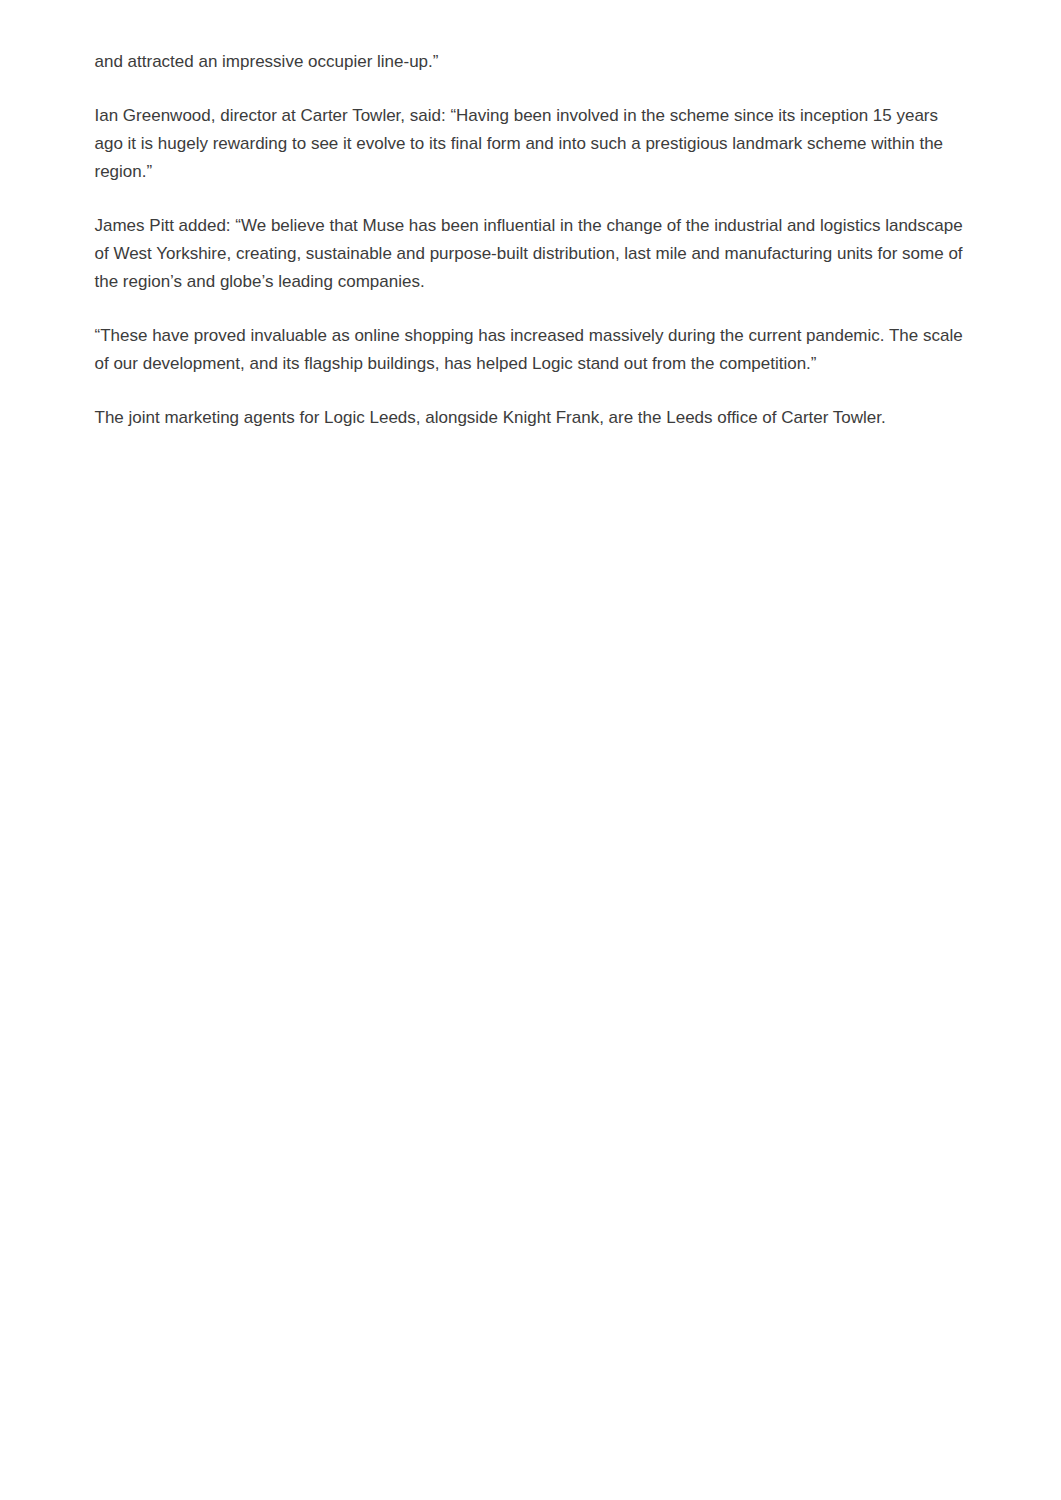and attracted an impressive occupier line-up.”
Ian Greenwood, director at Carter Towler, said: “Having been involved in the scheme since its inception 15 years ago it is hugely rewarding to see it evolve to its final form and into such a prestigious landmark scheme within the region.”
James Pitt added: “We believe that Muse has been influential in the change of the industrial and logistics landscape of West Yorkshire, creating, sustainable and purpose-built distribution, last mile and manufacturing units for some of the region’s and globe’s leading companies.
“These have proved invaluable as online shopping has increased massively during the current pandemic. The scale of our development, and its flagship buildings, has helped Logic stand out from the competition.”
The joint marketing agents for Logic Leeds, alongside Knight Frank, are the Leeds office of Carter Towler.